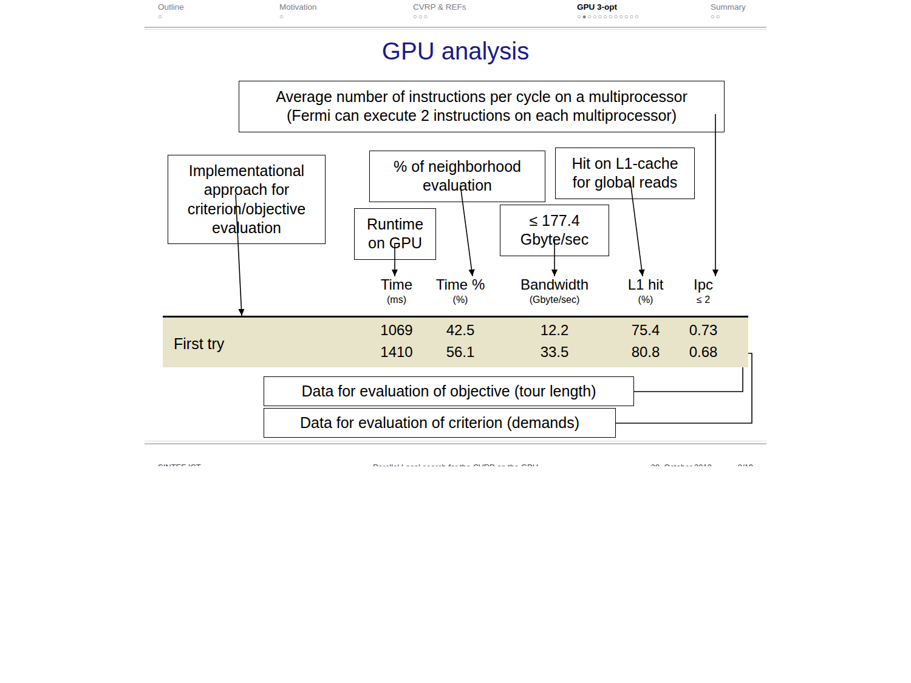Outline
Motivation
CVRP & REFs
GPU 3-opt
Summary
○
○
○○○
○●○○○○○○○○○○
○○
GPU analysis
Average number of instructions per cycle on a multiprocessor
(Fermi can execute 2 instructions on each multiprocessor)
Implementational
approach for
criterion/objective
evaluation
% of neighborhood
evaluation
Hit on L1-cache
for global reads
Runtime
on GPU
≤ 177.4
Gbyte/sec
Time(ms)
Time %(%)
Bandwidth(Gbyte/sec)
L1 hit(%)
Ipc≤ 2
First try
1069
42.5
12.2
75.4
0.73
1410
56.1
33.5
80.8
0.68
Data for evaluation of objective (tour length)
Data for evaluation of criterion (demands)
SINTEF ICT Parallel Local search for the CVRP on the GPU 28. October 2010 8/19